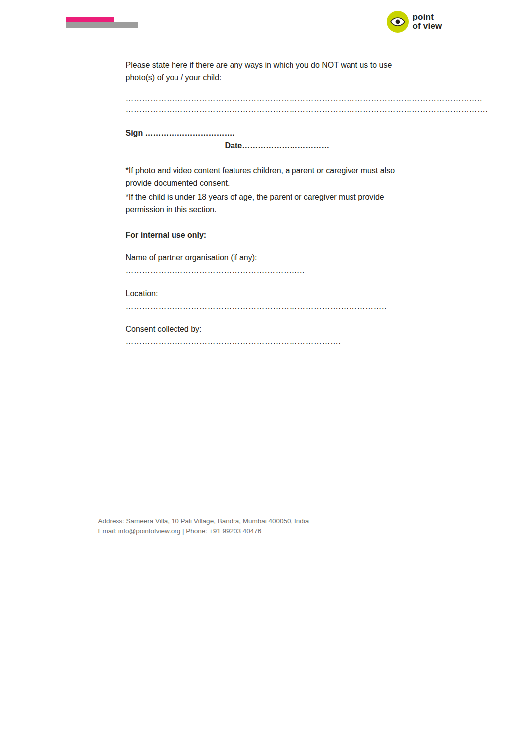point
of view
Please state here if there are any ways in which you do NOT want us to use photo(s) of you / your child:
…………………………………………………………………………………………………………………..
…………………………………………………………………………………………………………………….
Sign …………………………….Date……………………………
*If photo and video content features children, a parent or caregiver must also provide documented consent.
*If the child is under 18 years of age, the parent or caregiver must provide permission in this section.
For internal use only:
Name of partner organisation (if any): …………………………………………….…………..
Location: …………………………………………………………………….……………..
Consent collected by: …………………………………………………………………….
Address: Sameera Villa, 10 Pali Village, Bandra, Mumbai 400050, India
Email: info@pointofview.org | Phone: +91 99203 40476